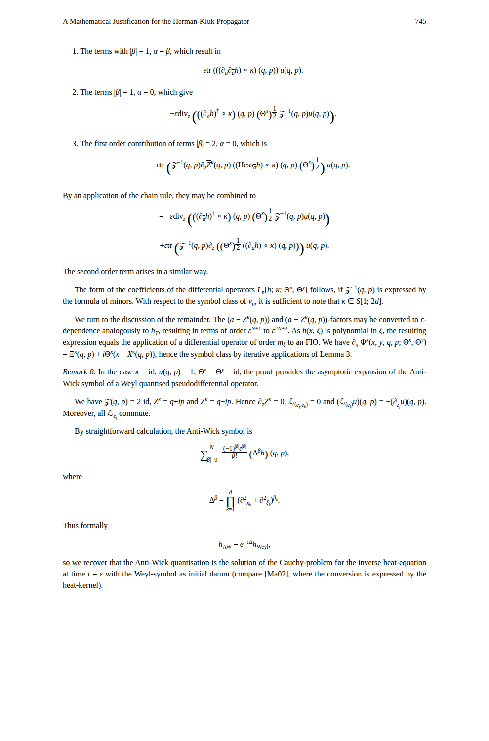A Mathematical Justification for the Herman-Kluk Propagator 745
The terms with |β| = 1, α = β, which result in
εtr (((∂a∂ah) ∘ κ) (q, p)) u(q, p).
The terms |β| = 1, α = 0, which give
−εdivz (((∂ah)† ∘ κ) (q, p) (Θx)12 𝒵−1(q, p)u(q, p)).
The first order contribution of terms |β| = 2, α = 0, which is
εtr (𝒵−1(q, p)∂zZκ(q, p) ((Hessah) ∘ κ) (q, p) (Θx)12) u(q, p).
By an application of the chain rule, they may be combined to
= −εdivz (((∂ah)† ∘ κ) (q, p) (Θx)12 𝒵−1(q, p)u(q, p))
+εtr (𝒵−1(q, p)∂z ((Θx)12 ((∂ah) ∘ κ) (q, p))) u(q, p).
The second order term arises in a similar way.
The form of the coefficients of the differential operators Ln[h; κ; Θx, Θy] follows, if 𝒵−1(q, p) is expressed by the formula of minors. With respect to the symbol class of vn, it is sufficient to note that κ ∈ S[1; 2d].
We turn to the discussion of the remainder. The (a − Zκ(q, p)) and (a − Zκ(q, p))-factors may be converted to ε-dependence analogously to hT, resulting in terms of order εN+1 to ε2N+2. As h(x, ξ) is polynomial in ξ, the resulting expression equals the application of a differential operator of order mξ to an FIO. We have ∂x Φκ(x, y, q, p; Θx, Θy) = Ξκ(q, p) + iΘx(x − Xκ(q, p)), hence the symbol class by iterative applications of Lemma 3.
Remark 8. In the case κ = id, u(q, p) = 1, Θx = Θy = id, the proof provides the asymptotic expansion of the Anti-Wick symbol of a Weyl quantised pseudodifferential operator.
We have 𝒵(q, p) = 2 id, Zκ = q+ip and Zκ = q−ip. Hence ∂zZκ = 0, ℒ(ej,ek) = 0 and (ℒ(ej)u)(q, p) = −(∂zju)(q, p). Moreover, all ℒej commute.
By straightforward calculation, the Anti-Wick symbol is
∑ N |β|=0 (−1)|β|ε|β| β! (Δβh) (q, p),
where
Δβ = d ∏ k=1 (∂2xk + ∂2ξk)βk.
Thus formally
hAW = e−εΔhWeyl,
so we recover that the Anti-Wick quantisation is the solution of the Cauchy-problem for the inverse heat-equation at time t = ε with the Weyl-symbol as initial datum (compare [Ma02], where the conversion is expressed by the heat-kernel).